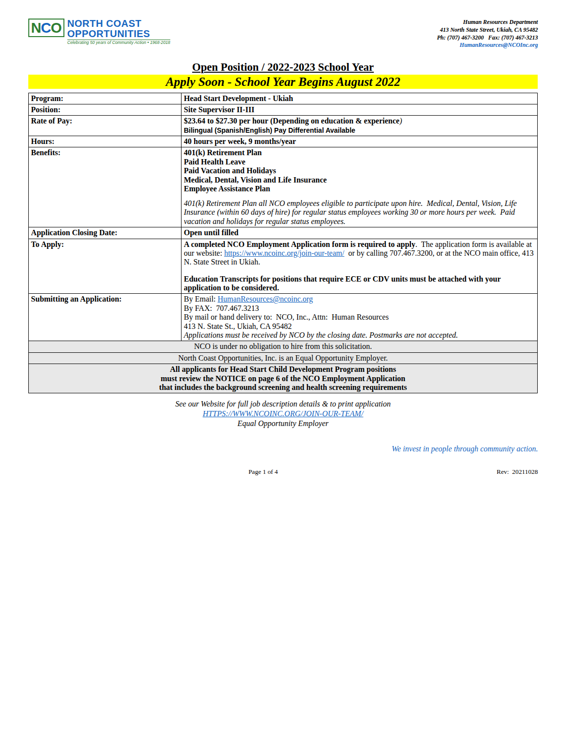NCO
NORTH COAST
OPPORTUNITIES
Celebrating 50 years of Community Action • 1968-2018
Human Resources Department
413 North State Street, Ukiah, CA 95482
Ph: (707) 467-3200 Fax: (707) 467-3213
HumanResources@NCOInc.org
Open Position / 2022-2023 School Year
Apply Soon - School Year Begins August 2022
| Program: | Head Start Development - Ukiah |
| Position: | Site Supervisor II-III |
| Rate of Pay: | $23.64 to $27.30 per hour (Depending on education & experience ) Bilingual (Spanish/English) Pay Differential Available |
| Hours: | 40 hours per week, 9 months/year |
| Benefits: | 401(k) Retirement Plan Paid Health Leave Paid Vacation and Holidays Medical, Dental, Vision and Life Insurance Employee Assistance Plan 401(k) Retirement Plan all NCO employees eligible to participate upon hire. Medical, Dental, Vision, Life Insurance (within 60 days of hire) for regular status employees working 30 or more hours per week. Paid vacation and holidays for regular status employees. |
| Application Closing Date: | Open until filled |
| To Apply: | A completed NCO Employment Application form is required to apply . The application form is available at our website: https://www.ncoinc.org/join-our-team/ or by calling 707.467.3200, or at the NCO main office, 413 N. State Street in Ukiah. Education Transcripts for positions that require ECE or CDV units must be attached with your application to be considered. |
| Submitting an Application: | By Email: HumanResources@ncoinc.org By FAX: 707.467.3213 By mail or hand delivery to: NCO, Inc., Attn: Human Resources 413 N. State St., Ukiah, CA 95482 Applications must be received by NCO by the closing date. Postmarks are not accepted. |
| NCO is under no obligation to hire from this solicitation. |
| North Coast Opportunities, Inc. is an Equal Opportunity Employer. |
| All applicants for Head Start Child Development Program positions must review the NOTICE on page 6 of the NCO Employment Application that includes the background screening and health screening requirements |
See our Website for full job description details & to print application
HTTPS://WWW.NCOINC.ORG/JOIN-OUR-TEAM/
Equal Opportunity Employer
We invest in people through community action.
Page 1 of 4
Rev: 20211028